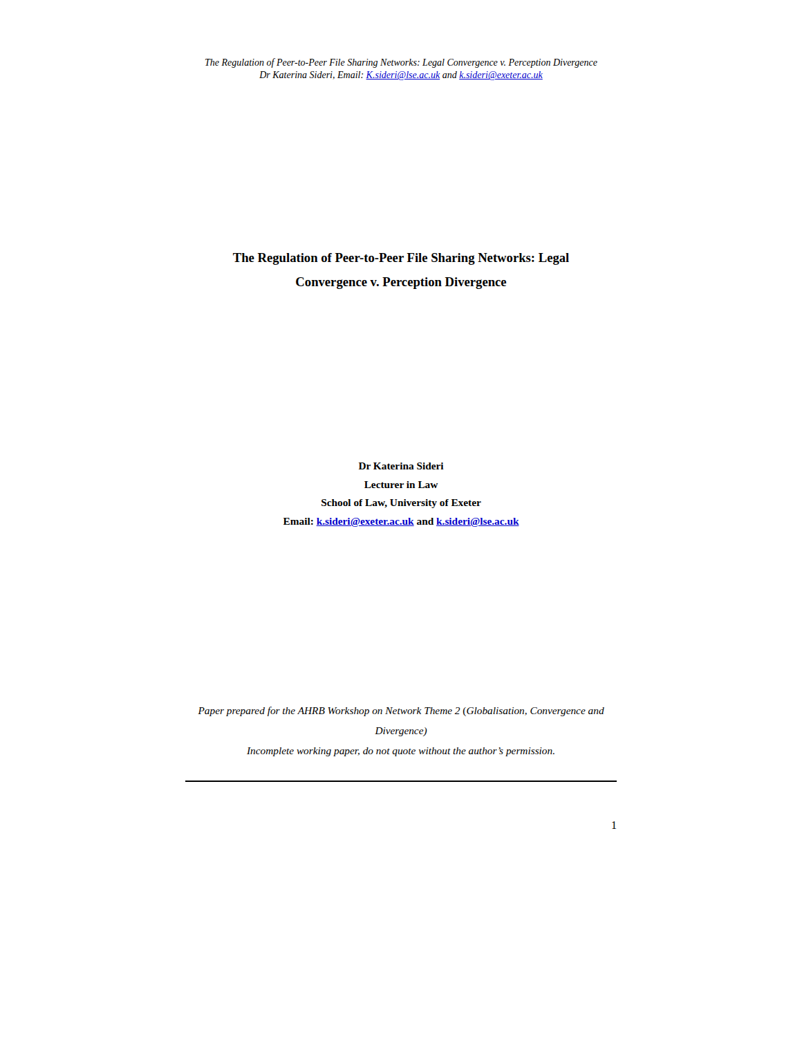The Regulation of Peer-to-Peer File Sharing Networks: Legal Convergence v. Perception Divergence
Dr Katerina Sideri, Email: K.sideri@lse.ac.uk and k.sideri@exeter.ac.uk
The Regulation of Peer-to-Peer File Sharing Networks: Legal
Convergence v. Perception Divergence
Dr Katerina Sideri
Lecturer in Law
School of Law, University of Exeter
Email: k.sideri@exeter.ac.uk and k.sideri@lse.ac.uk
Paper prepared for the AHRB Workshop on Network Theme 2 (Globalisation, Convergence and
Divergence)
Incomplete working paper, do not quote without the author’s permission.
1